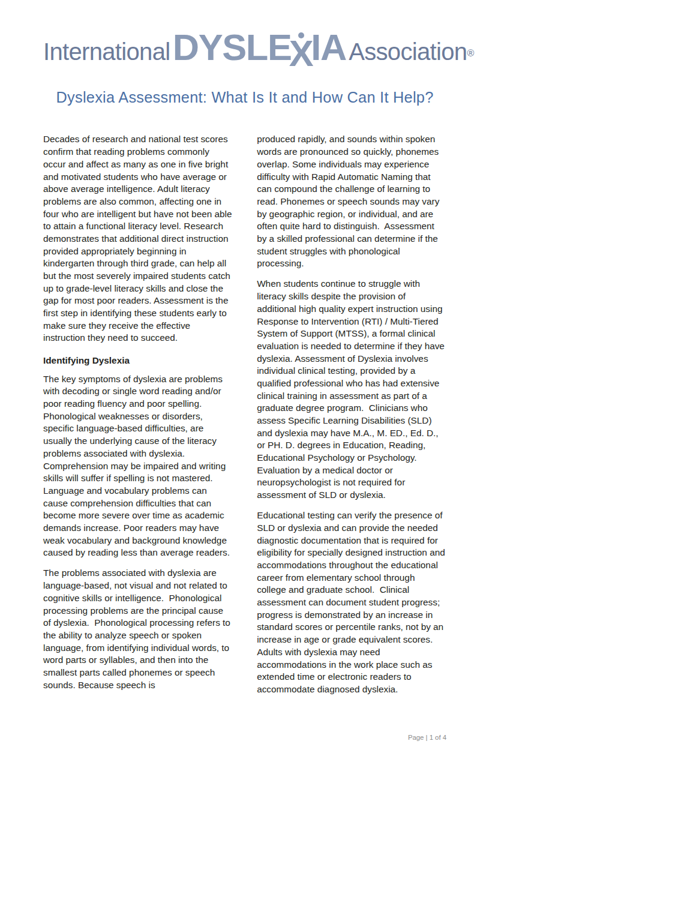International DYSLE XIA Association®
Dyslexia Assessment: What Is It and How Can It Help?
Decades of research and national test scores confirm that reading problems commonly occur and affect as many as one in five bright and motivated students who have average or above average intelligence. Adult literacy problems are also common, affecting one in four who are intelligent but have not been able to attain a functional literacy level. Research demonstrates that additional direct instruction provided appropriately beginning in kindergarten through third grade, can help all but the most severely impaired students catch up to grade-level literacy skills and close the gap for most poor readers. Assessment is the first step in identifying these students early to make sure they receive the effective instruction they need to succeed.
Identifying Dyslexia
The key symptoms of dyslexia are problems with decoding or single word reading and/or poor reading fluency and poor spelling. Phonological weaknesses or disorders, specific language-based difficulties, are usually the underlying cause of the literacy problems associated with dyslexia. Comprehension may be impaired and writing skills will suffer if spelling is not mastered. Language and vocabulary problems can cause comprehension difficulties that can become more severe over time as academic demands increase. Poor readers may have weak vocabulary and background knowledge caused by reading less than average readers.
The problems associated with dyslexia are language-based, not visual and not related to cognitive skills or intelligence. Phonological processing problems are the principal cause of dyslexia. Phonological processing refers to the ability to analyze speech or spoken language, from identifying individual words, to word parts or syllables, and then into the smallest parts called phonemes or speech sounds. Because speech is
produced rapidly, and sounds within spoken words are pronounced so quickly, phonemes overlap. Some individuals may experience difficulty with Rapid Automatic Naming that can compound the challenge of learning to read. Phonemes or speech sounds may vary by geographic region, or individual, and are often quite hard to distinguish. Assessment by a skilled professional can determine if the student struggles with phonological processing.
When students continue to struggle with literacy skills despite the provision of additional high quality expert instruction using Response to Intervention (RTI) / Multi-Tiered System of Support (MTSS), a formal clinical evaluation is needed to determine if they have dyslexia. Assessment of Dyslexia involves individual clinical testing, provided by a qualified professional who has had extensive clinical training in assessment as part of a graduate degree program. Clinicians who assess Specific Learning Disabilities (SLD) and dyslexia may have M.A., M. ED., Ed. D., or PH. D. degrees in Education, Reading, Educational Psychology or Psychology. Evaluation by a medical doctor or neuropsychologist is not required for assessment of SLD or dyslexia.
Educational testing can verify the presence of SLD or dyslexia and can provide the needed diagnostic documentation that is required for eligibility for specially designed instruction and accommodations throughout the educational career from elementary school through college and graduate school. Clinical assessment can document student progress; progress is demonstrated by an increase in standard scores or percentile ranks, not by an increase in age or grade equivalent scores. Adults with dyslexia may need accommodations in the work place such as extended time or electronic readers to accommodate diagnosed dyslexia.
Page | 1 of 4